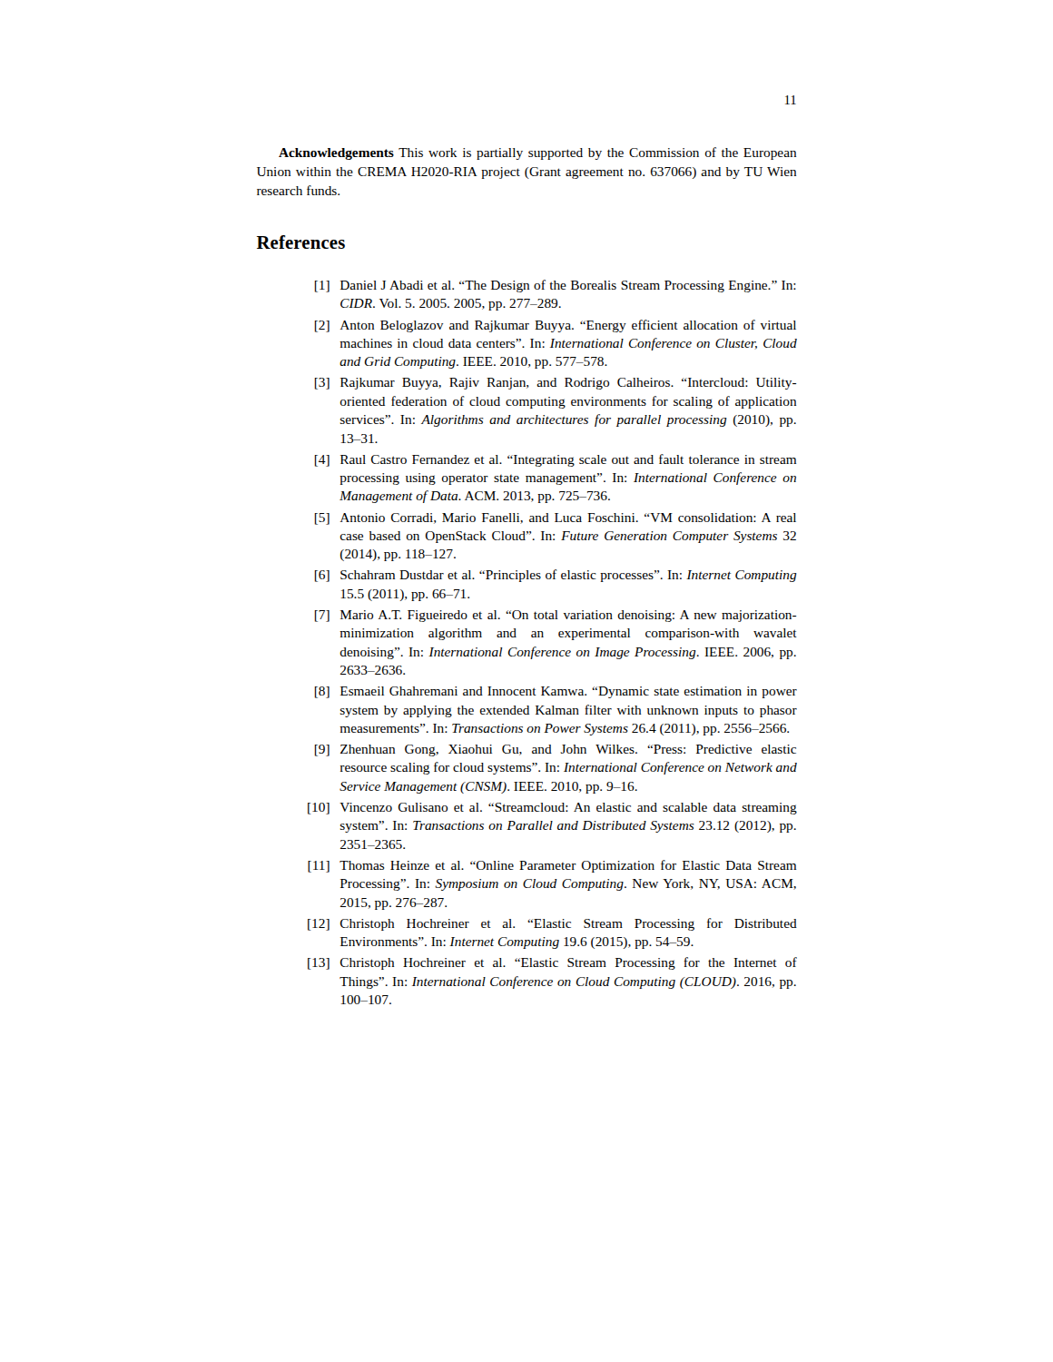11
Acknowledgements This work is partially supported by the Commission of the European Union within the CREMA H2020-RIA project (Grant agreement no. 637066) and by TU Wien research funds.
References
[1] Daniel J Abadi et al. “The Design of the Borealis Stream Processing Engine.” In: CIDR. Vol. 5. 2005. 2005, pp. 277–289.
[2] Anton Beloglazov and Rajkumar Buyya. “Energy efficient allocation of virtual machines in cloud data centers”. In: International Conference on Cluster, Cloud and Grid Computing. IEEE. 2010, pp. 577–578.
[3] Rajkumar Buyya, Rajiv Ranjan, and Rodrigo Calheiros. “Intercloud: Utility-oriented federation of cloud computing environments for scaling of application services”. In: Algorithms and architectures for parallel processing (2010), pp. 13–31.
[4] Raul Castro Fernandez et al. “Integrating scale out and fault tolerance in stream processing using operator state management”. In: International Conference on Management of Data. ACM. 2013, pp. 725–736.
[5] Antonio Corradi, Mario Fanelli, and Luca Foschini. “VM consolidation: A real case based on OpenStack Cloud”. In: Future Generation Computer Systems 32 (2014), pp. 118–127.
[6] Schahram Dustdar et al. “Principles of elastic processes”. In: Internet Computing 15.5 (2011), pp. 66–71.
[7] Mario A.T. Figueiredo et al. “On total variation denoising: A new majorization-minimization algorithm and an experimental comparison-with wavalet denoising”. In: International Conference on Image Processing. IEEE. 2006, pp. 2633–2636.
[8] Esmaeil Ghahremani and Innocent Kamwa. “Dynamic state estimation in power system by applying the extended Kalman filter with unknown inputs to phasor measurements”. In: Transactions on Power Systems 26.4 (2011), pp. 2556–2566.
[9] Zhenhuan Gong, Xiaohui Gu, and John Wilkes. “Press: Predictive elastic resource scaling for cloud systems”. In: International Conference on Network and Service Management (CNSM). IEEE. 2010, pp. 9–16.
[10] Vincenzo Gulisano et al. “Streamcloud: An elastic and scalable data streaming system”. In: Transactions on Parallel and Distributed Systems 23.12 (2012), pp. 2351–2365.
[11] Thomas Heinze et al. “Online Parameter Optimization for Elastic Data Stream Processing”. In: Symposium on Cloud Computing. New York, NY, USA: ACM, 2015, pp. 276–287.
[12] Christoph Hochreiner et al. “Elastic Stream Processing for Distributed Environments”. In: Internet Computing 19.6 (2015), pp. 54–59.
[13] Christoph Hochreiner et al. “Elastic Stream Processing for the Internet of Things”. In: International Conference on Cloud Computing (CLOUD). 2016, pp. 100–107.